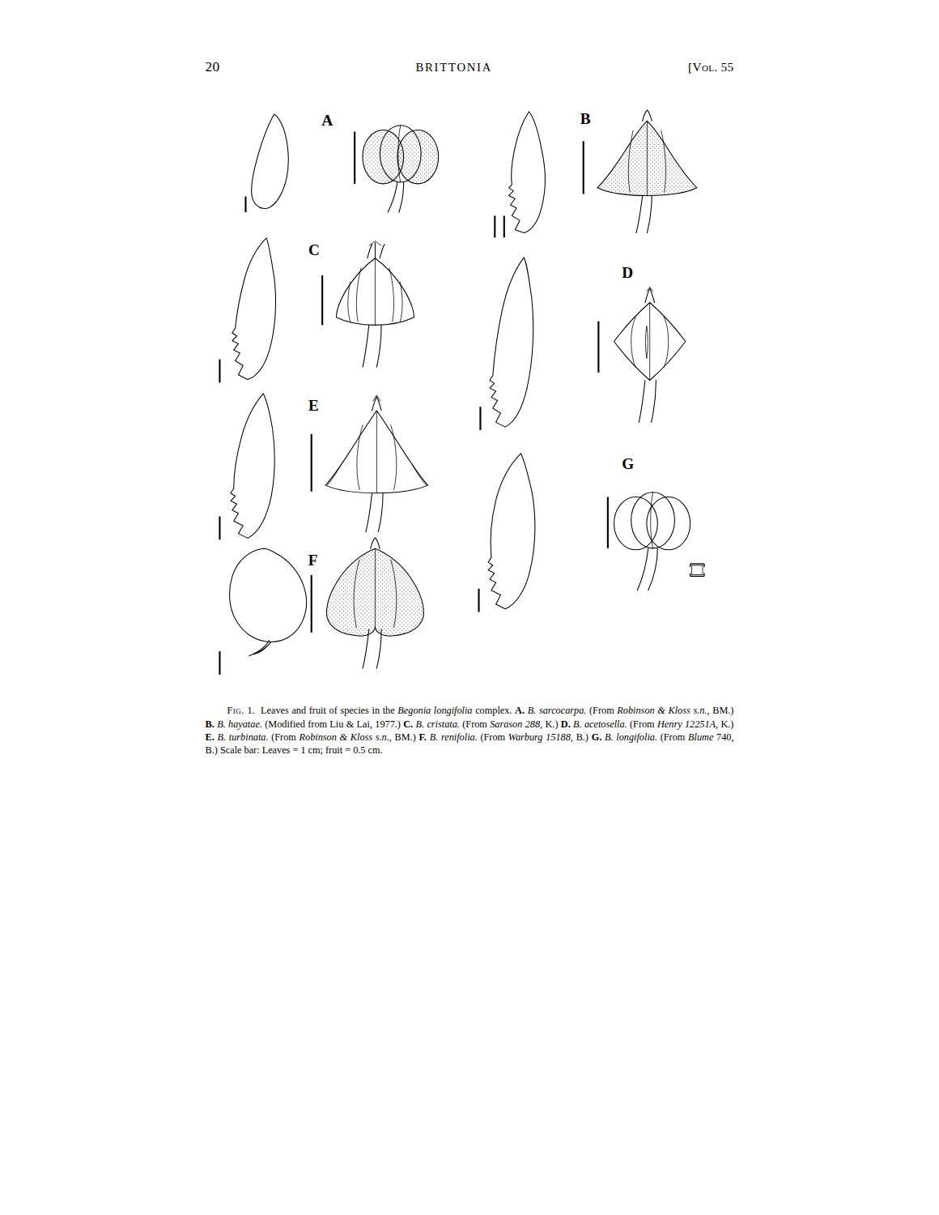20 Brittonia [Vol. 55
A
B
C
D
E
G
F
Fig. 1. Leaves and fruit of species in the Begonia longifolia complex. A. B. sarcocarpa. (From Robinson & Kloss s.n., BM.) B. B. hayatae. (Modified from Liu & Lai, 1977.) C. B. cristata. (From Sarason 288, K.) D. B. acetosella. (From Henry 12251A, K.) E. B. turbinata. (From Robinson & Kloss s.n., BM.) F. B. renifolia. (From Warburg 15188, B.) G. B. longifolia. (From Blume 740, B.) Scale bar: Leaves = 1 cm; fruit = 0.5 cm.